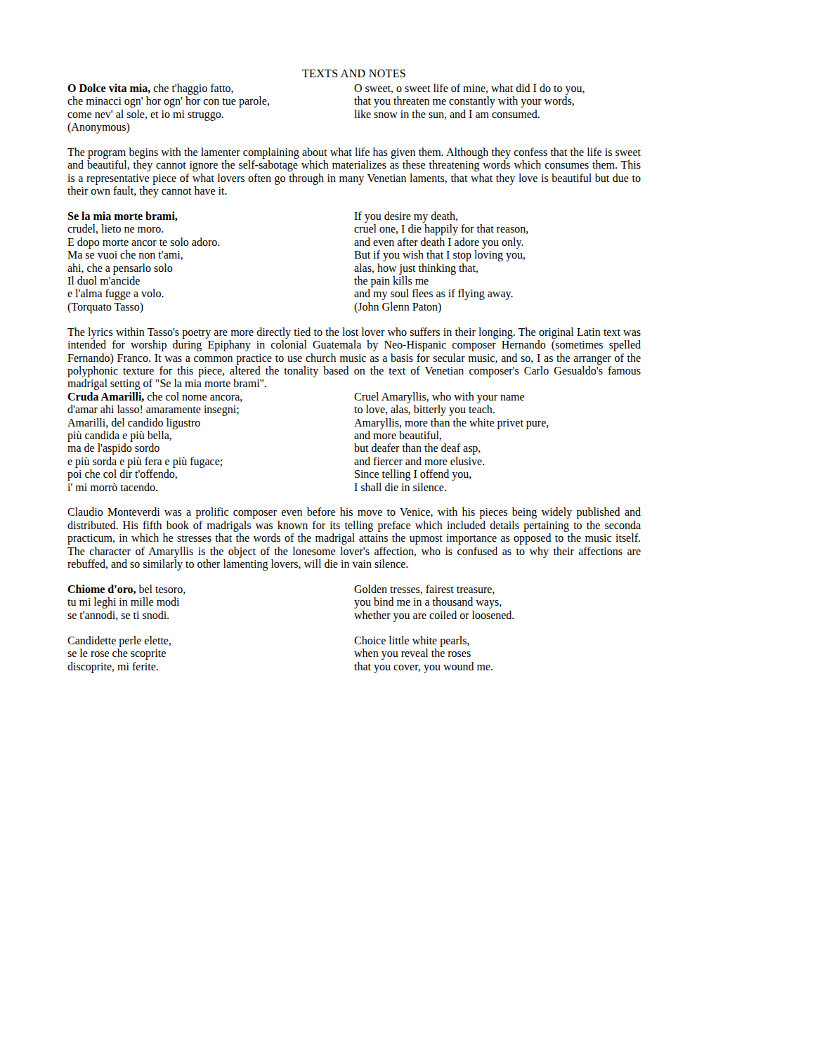TEXTS AND NOTES
| O Dolce vita mia, che t'haggio fatto, che minacci ogn' hor ogn' hor con tue parole, come nev' al sole, et io mi struggo. (Anonymous) | O sweet, o sweet life of mine, what did I do to you, that you threaten me constantly with your words, like snow in the sun, and I am consumed. |
The program begins with the lamenter complaining about what life has given them. Although they confess that the life is sweet and beautiful, they cannot ignore the self-sabotage which materializes as these threatening words which consumes them. This is a representative piece of what lovers often go through in many Venetian laments, that what they love is beautiful but due to their own fault, they cannot have it.
| Se la mia morte brami, crudel, lieto ne moro. E dopo morte ancor te solo adoro. Ma se vuoi che non t'ami, ahi, che a pensarlo solo Il duol m'ancide e l'alma fugge a volo. (Torquato Tasso) | If you desire my death, cruel one, I die happily for that reason, and even after death I adore you only. But if you wish that I stop loving you, alas, how just thinking that, the pain kills me and my soul flees as if flying away. (John Glenn Paton) |
The lyrics within Tasso's poetry are more directly tied to the lost lover who suffers in their longing. The original Latin text was intended for worship during Epiphany in colonial Guatemala by Neo-Hispanic composer Hernando (sometimes spelled Fernando) Franco. It was a common practice to use church music as a basis for secular music, and so, I as the arranger of the polyphonic texture for this piece, altered the tonality based on the text of Venetian composer's Carlo Gesualdo's famous madrigal setting of "Se la mia morte brami".
| Cruda Amarilli, che col nome ancora, d'amar ahi lasso! amaramente insegni; Amarilli, del candido ligustro più candida e più bella, ma de l'aspido sordo e più sorda e più fera e più fugace; poi che col dir t'offendo, i' mi morrò tacendo. | Cruel Amaryllis, who with your name to love, alas, bitterly you teach. Amaryllis, more than the white privet pure, and more beautiful, but deafer than the deaf asp, and fiercer and more elusive. Since telling I offend you, I shall die in silence. |
Claudio Monteverdi was a prolific composer even before his move to Venice, with his pieces being widely published and distributed. His fifth book of madrigals was known for its telling preface which included details pertaining to the seconda practicum, in which he stresses that the words of the madrigal attains the upmost importance as opposed to the music itself. The character of Amaryllis is the object of the lonesome lover's affection, who is confused as to why their affections are rebuffed, and so similarly to other lamenting lovers, will die in vain silence.
| Chiome d'oro, bel tesoro, tu mi leghi in mille modi se t'annodi, se ti snodi. | Golden tresses, fairest treasure, you bind me in a thousand ways, whether you are coiled or loosened. |
| Candidette perle elette, se le rose che scoprite discoprite, mi ferite. | Choice little white pearls, when you reveal the roses that you cover, you wound me. |